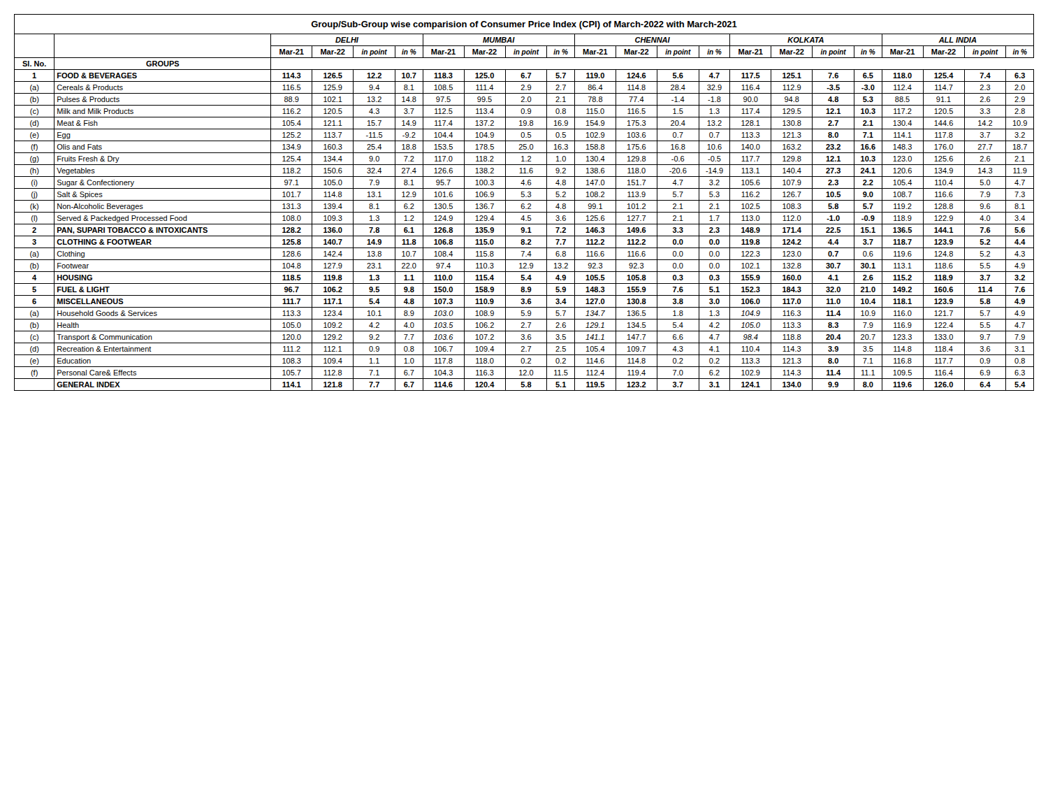Group/Sub-Group wise comparision of Consumer Price Index (CPI) of March-2022 with March-2021
| | | DELHI | MUMBAI | CHENNAI | KOLKATA | ALL INDIA |
| --- | --- | --- | --- | --- | --- | --- |
| Mar-21 | Mar-22 | in point | in % | Mar-21 | Mar-22 | in point | in % | Mar-21 | Mar-22 | in point | in % | Mar-21 | Mar-22 | in point | in % | Mar-21 | Mar-22 | in point | in % |
| Sl. No. | GROUPS | |
| 1 | FOOD & BEVERAGES | 114.3 | 126.5 | 12.2 | 10.7 | 118.3 | 125.0 | 6.7 | 5.7 | 119.0 | 124.6 | 5.6 | 4.7 | 117.5 | 125.1 | 7.6 | 6.5 | 118.0 | 125.4 | 7.4 | 6.3 |
| (a) | Cereals & Products | 116.5 | 125.9 | 9.4 | 8.1 | 108.5 | 111.4 | 2.9 | 2.7 | 86.4 | 114.8 | 28.4 | 32.9 | 116.4 | 112.9 | -3.5 | -3.0 | 112.4 | 114.7 | 2.3 | 2.0 |
| (b) | Pulses & Products | 88.9 | 102.1 | 13.2 | 14.8 | 97.5 | 99.5 | 2.0 | 2.1 | 78.8 | 77.4 | -1.4 | -1.8 | 90.0 | 94.8 | 4.8 | 5.3 | 88.5 | 91.1 | 2.6 | 2.9 |
| (c) | Milk and Milk Products | 116.2 | 120.5 | 4.3 | 3.7 | 112.5 | 113.4 | 0.9 | 0.8 | 115.0 | 116.5 | 1.5 | 1.3 | 117.4 | 129.5 | 12.1 | 10.3 | 117.2 | 120.5 | 3.3 | 2.8 |
| (d) | Meat & Fish | 105.4 | 121.1 | 15.7 | 14.9 | 117.4 | 137.2 | 19.8 | 16.9 | 154.9 | 175.3 | 20.4 | 13.2 | 128.1 | 130.8 | 2.7 | 2.1 | 130.4 | 144.6 | 14.2 | 10.9 |
| (e) | Egg | 125.2 | 113.7 | -11.5 | -9.2 | 104.4 | 104.9 | 0.5 | 0.5 | 102.9 | 103.6 | 0.7 | 0.7 | 113.3 | 121.3 | 8.0 | 7.1 | 114.1 | 117.8 | 3.7 | 3.2 |
| (f) | Olis and Fats | 134.9 | 160.3 | 25.4 | 18.8 | 153.5 | 178.5 | 25.0 | 16.3 | 158.8 | 175.6 | 16.8 | 10.6 | 140.0 | 163.2 | 23.2 | 16.6 | 148.3 | 176.0 | 27.7 | 18.7 |
| (g) | Fruits Fresh & Dry | 125.4 | 134.4 | 9.0 | 7.2 | 117.0 | 118.2 | 1.2 | 1.0 | 130.4 | 129.8 | -0.6 | -0.5 | 117.7 | 129.8 | 12.1 | 10.3 | 123.0 | 125.6 | 2.6 | 2.1 |
| (h) | Vegetables | 118.2 | 150.6 | 32.4 | 27.4 | 126.6 | 138.2 | 11.6 | 9.2 | 138.6 | 118.0 | -20.6 | -14.9 | 113.1 | 140.4 | 27.3 | 24.1 | 120.6 | 134.9 | 14.3 | 11.9 |
| (i) | Sugar & Confectionery | 97.1 | 105.0 | 7.9 | 8.1 | 95.7 | 100.3 | 4.6 | 4.8 | 147.0 | 151.7 | 4.7 | 3.2 | 105.6 | 107.9 | 2.3 | 2.2 | 105.4 | 110.4 | 5.0 | 4.7 |
| (j) | Salt & Spices | 101.7 | 114.8 | 13.1 | 12.9 | 101.6 | 106.9 | 5.3 | 5.2 | 108.2 | 113.9 | 5.7 | 5.3 | 116.2 | 126.7 | 10.5 | 9.0 | 108.7 | 116.6 | 7.9 | 7.3 |
| (k) | Non-Alcoholic Beverages | 131.3 | 139.4 | 8.1 | 6.2 | 130.5 | 136.7 | 6.2 | 4.8 | 99.1 | 101.2 | 2.1 | 2.1 | 102.5 | 108.3 | 5.8 | 5.7 | 119.2 | 128.8 | 9.6 | 8.1 |
| (l) | Served & Packedged Processed Food | 108.0 | 109.3 | 1.3 | 1.2 | 124.9 | 129.4 | 4.5 | 3.6 | 125.6 | 127.7 | 2.1 | 1.7 | 113.0 | 112.0 | -1.0 | -0.9 | 118.9 | 122.9 | 4.0 | 3.4 |
| 2 | PAN, SUPARI TOBACCO & INTOXICANTS | 128.2 | 136.0 | 7.8 | 6.1 | 126.8 | 135.9 | 9.1 | 7.2 | 146.3 | 149.6 | 3.3 | 2.3 | 148.9 | 171.4 | 22.5 | 15.1 | 136.5 | 144.1 | 7.6 | 5.6 |
| 3 | CLOTHING & FOOTWEAR | 125.8 | 140.7 | 14.9 | 11.8 | 106.8 | 115.0 | 8.2 | 7.7 | 112.2 | 112.2 | 0.0 | 0.0 | 119.8 | 124.2 | 4.4 | 3.7 | 118.7 | 123.9 | 5.2 | 4.4 |
| (a) | Clothing | 128.6 | 142.4 | 13.8 | 10.7 | 108.4 | 115.8 | 7.4 | 6.8 | 116.6 | 116.6 | 0.0 | 0.0 | 122.3 | 123.0 | 0.7 | 0.6 | 119.6 | 124.8 | 5.2 | 4.3 |
| (b) | Footwear | 104.8 | 127.9 | 23.1 | 22.0 | 97.4 | 110.3 | 12.9 | 13.2 | 92.3 | 92.3 | 0.0 | 0.0 | 102.1 | 132.8 | 30.7 | 30.1 | 113.1 | 118.6 | 5.5 | 4.9 |
| 4 | HOUSING | 118.5 | 119.8 | 1.3 | 1.1 | 110.0 | 115.4 | 5.4 | 4.9 | 105.5 | 105.8 | 0.3 | 0.3 | 155.9 | 160.0 | 4.1 | 2.6 | 115.2 | 118.9 | 3.7 | 3.2 |
| 5 | FUEL & LIGHT | 96.7 | 106.2 | 9.5 | 9.8 | 150.0 | 158.9 | 8.9 | 5.9 | 148.3 | 155.9 | 7.6 | 5.1 | 152.3 | 184.3 | 32.0 | 21.0 | 149.2 | 160.6 | 11.4 | 7.6 |
| 6 | MISCELLANEOUS | 111.7 | 117.1 | 5.4 | 4.8 | 107.3 | 110.9 | 3.6 | 3.4 | 127.0 | 130.8 | 3.8 | 3.0 | 106.0 | 117.0 | 11.0 | 10.4 | 118.1 | 123.9 | 5.8 | 4.9 |
| (a) | Household Goods & Services | 113.3 | 123.4 | 10.1 | 8.9 | 103.0 | 108.9 | 5.9 | 5.7 | 134.7 | 136.5 | 1.8 | 1.3 | 104.9 | 116.3 | 11.4 | 10.9 | 116.0 | 121.7 | 5.7 | 4.9 |
| (b) | Health | 105.0 | 109.2 | 4.2 | 4.0 | 103.5 | 106.2 | 2.7 | 2.6 | 129.1 | 134.5 | 5.4 | 4.2 | 105.0 | 113.3 | 8.3 | 7.9 | 116.9 | 122.4 | 5.5 | 4.7 |
| (c) | Transport & Communication | 120.0 | 129.2 | 9.2 | 7.7 | 103.6 | 107.2 | 3.6 | 3.5 | 141.1 | 147.7 | 6.6 | 4.7 | 98.4 | 118.8 | 20.4 | 20.7 | 123.3 | 133.0 | 9.7 | 7.9 |
| (d) | Recreation & Entertainment | 111.2 | 112.1 | 0.9 | 0.8 | 106.7 | 109.4 | 2.7 | 2.5 | 105.4 | 109.7 | 4.3 | 4.1 | 110.4 | 114.3 | 3.9 | 3.5 | 114.8 | 118.4 | 3.6 | 3.1 |
| (e) | Education | 108.3 | 109.4 | 1.1 | 1.0 | 117.8 | 118.0 | 0.2 | 0.2 | 114.6 | 114.8 | 0.2 | 0.2 | 113.3 | 121.3 | 8.0 | 7.1 | 116.8 | 117.7 | 0.9 | 0.8 |
| (f) | Personal Care& Effects | 105.7 | 112.8 | 7.1 | 6.7 | 104.3 | 116.3 | 12.0 | 11.5 | 112.4 | 119.4 | 7.0 | 6.2 | 102.9 | 114.3 | 11.4 | 11.1 | 109.5 | 116.4 | 6.9 | 6.3 |
| | GENERAL INDEX | 114.1 | 121.8 | 7.7 | 6.7 | 114.6 | 120.4 | 5.8 | 5.1 | 119.5 | 123.2 | 3.7 | 3.1 | 124.1 | 134.0 | 9.9 | 8.0 | 119.6 | 126.0 | 6.4 | 5.4 |